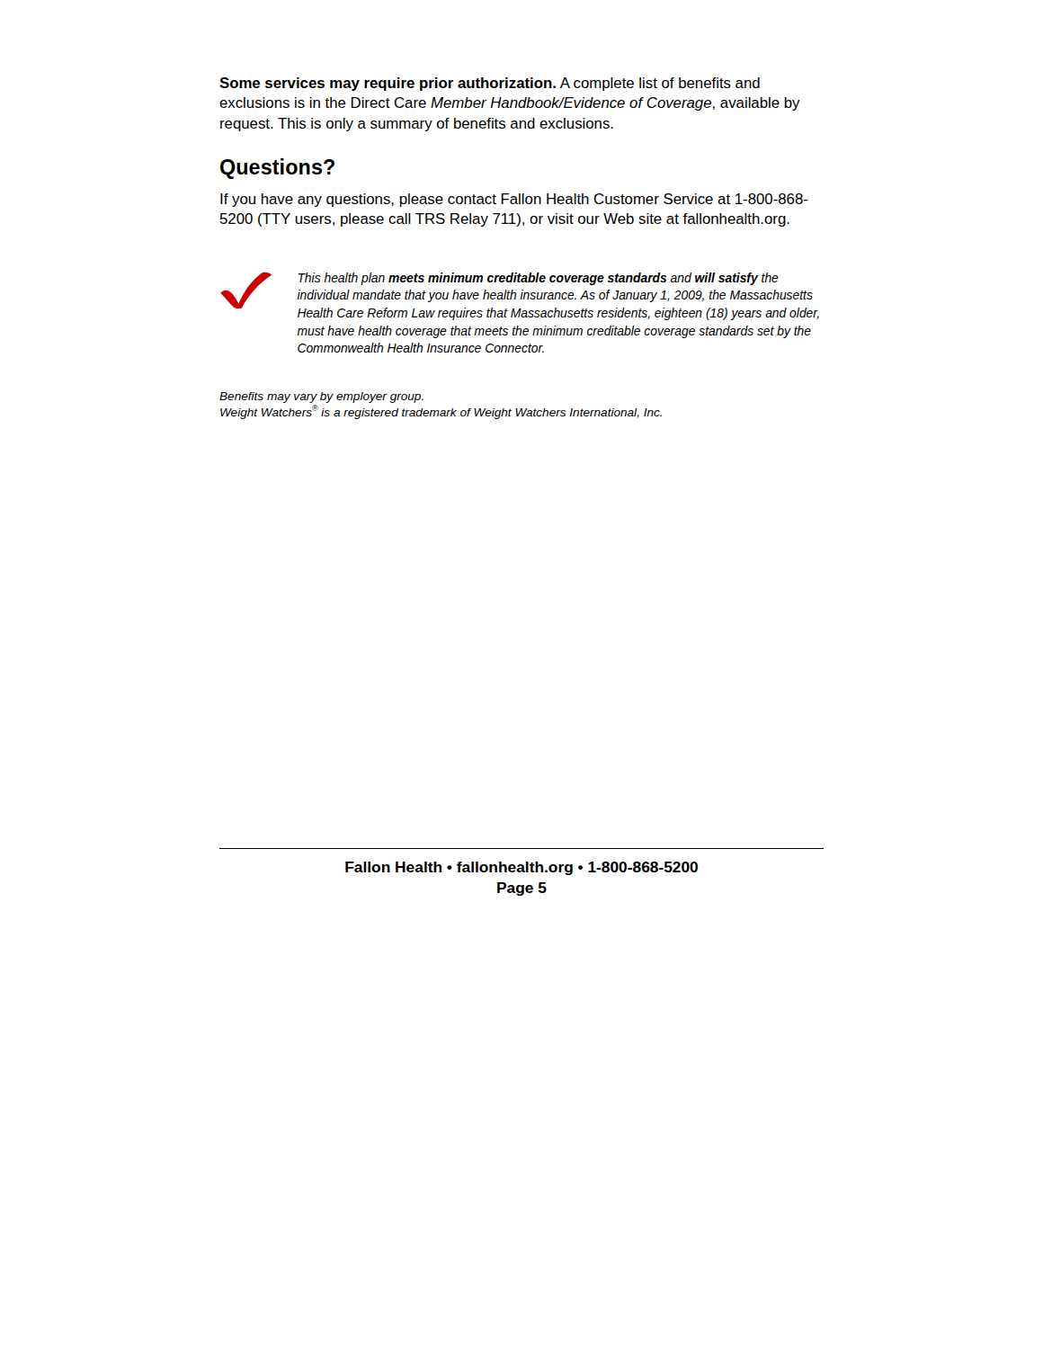Some services may require prior authorization. A complete list of benefits and exclusions is in the Direct Care Member Handbook/Evidence of Coverage, available by request. This is only a summary of benefits and exclusions.
Questions?
If you have any questions, please contact Fallon Health Customer Service at 1-800-868-5200 (TTY users, please call TRS Relay 711), or visit our Web site at fallonhealth.org.
This health plan meets minimum creditable coverage standards and will satisfy the individual mandate that you have health insurance. As of January 1, 2009, the Massachusetts Health Care Reform Law requires that Massachusetts residents, eighteen (18) years and older, must have health coverage that meets the minimum creditable coverage standards set by the Commonwealth Health Insurance Connector.
Benefits may vary by employer group. Weight Watchers® is a registered trademark of Weight Watchers International, Inc.
Fallon Health • fallonhealth.org • 1-800-868-5200
Page 5